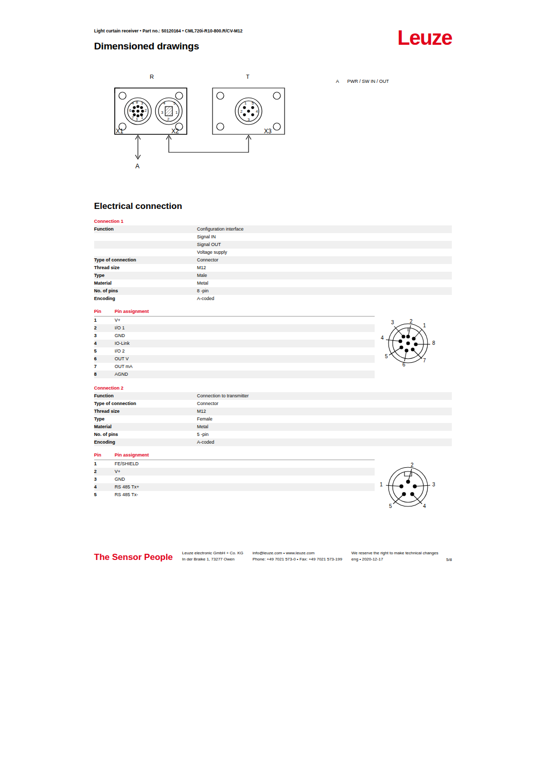Light curtain receiver • Part no.: 50120164 • CML720i-R10-800.R/CV-M12
Dimensioned drawings
Leuze
R T X1 X2 X3 A 8 4 3 6 2 7 1 1 4 5 3 1 2 1 5 2 4 3
APWR / SW IN / OUT
Electrical connection
Connection 1
| Function | Configuration interface |
| | Signal IN |
| | Signal OUT |
| | Voltage supply |
| Type of connection | Connector |
| Thread size | M12 |
| Type | Male |
| Material | Metal |
| No. of pins | 8 -pin |
| Encoding | A-coded |
| Pin | Pin assignment |
| --- | --- |
| 1 | V+ |
| 2 | I/O 1 |
| 3 | GND |
| 4 | IO-Link |
| 5 | I/O 2 |
| 6 | OUT V |
| 7 | OUT mA |
| 8 | AGND |
2 1 8 7 6 5 4 3
Connection 2
| Function | Connection to transmitter |
| Type of connection | Connector |
| Thread size | M12 |
| Type | Female |
| Material | Metal |
| No. of pins | 5 -pin |
| Encoding | A-coded |
| Pin | Pin assignment |
| --- | --- |
| 1 | FE/SHIELD |
| 2 | V+ |
| 3 | GND |
| 4 | RS 485 Tx+ |
| 5 | RS 485 Tx- |
2 3 4 5 1
The Sensor People
Leuze electronic GmbH + Co. KG
In der Braike 1, 73277 Owen
info@leuze.com • www.leuze.com
Phone: +49 7021 573-0 • Fax: +49 7021 573-199
We reserve the right to make technical changes
eng • 2020-12-17
5/8